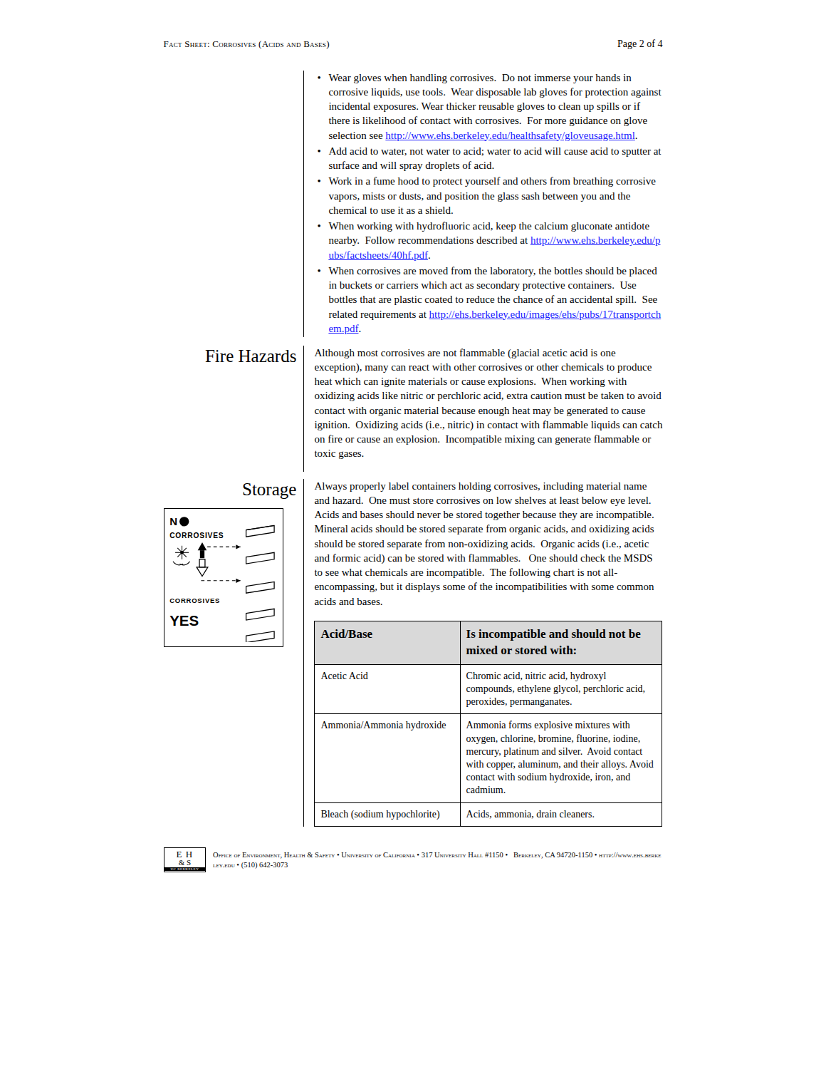Fact Sheet: Corrosives (Acids and Bases)
Page 2 of 4
Wear gloves when handling corrosives. Do not immerse your hands in corrosive liquids, use tools. Wear disposable lab gloves for protection against incidental exposures. Wear thicker reusable gloves to clean up spills or if there is likelihood of contact with corrosives. For more guidance on glove selection see http://www.ehs.berkeley.edu/healthsafety/gloveusage.html.
Add acid to water, not water to acid; water to acid will cause acid to sputter at surface and will spray droplets of acid.
Work in a fume hood to protect yourself and others from breathing corrosive vapors, mists or dusts, and position the glass sash between you and the chemical to use it as a shield.
When working with hydrofluoric acid, keep the calcium gluconate antidote nearby. Follow recommendations described at http://www.ehs.berkeley.edu/pubs/factsheets/40hf.pdf.
When corrosives are moved from the laboratory, the bottles should be placed in buckets or carriers which act as secondary protective containers. Use bottles that are plastic coated to reduce the chance of an accidental spill. See related requirements at http://ehs.berkeley.edu/images/ehs/pubs/17transportchem.pdf.
Fire Hazards
Although most corrosives are not flammable (glacial acetic acid is one exception), many can react with other corrosives or other chemicals to produce heat which can ignite materials or cause explosions. When working with oxidizing acids like nitric or perchloric acid, extra caution must be taken to avoid contact with organic material because enough heat may be generated to cause ignition. Oxidizing acids (i.e., nitric) in contact with flammable liquids can catch on fire or cause an explosion. Incompatible mixing can generate flammable or toxic gases.
Storage
N CORROSIVES CORROSIVES YES
Always properly label containers holding corrosives, including material name and hazard. One must store corrosives on low shelves at least below eye level. Acids and bases should never be stored together because they are incompatible. Mineral acids should be stored separate from organic acids, and oxidizing acids should be stored separate from non-oxidizing acids. Organic acids (i.e., acetic and formic acid) can be stored with flammables. One should check the MSDS to see what chemicals are incompatible. The following chart is not all-encompassing, but it displays some of the incompatibilities with some common acids and bases.
| Acid/Base | Is incompatible and should not be mixed or stored with: |
| --- | --- |
| Acetic Acid | Chromic acid, nitric acid, hydroxyl compounds, ethylene glycol, perchloric acid, peroxides, permanganates. |
| Ammonia/Ammonia hydroxide | Ammonia forms explosive mixtures with oxygen, chlorine, bromine, fluorine, iodine, mercury, platinum and silver. Avoid contact with copper, aluminum, and their alloys. Avoid contact with sodium hydroxide, iron, and cadmium. |
| Bleach (sodium hypochlorite) | Acids, ammonia, drain cleaners. |
E H
& S
UC BERKELEY
Office of Environment, Health & Safety • University of California • 317 University Hall #1150 • Berkeley, CA 94720-1150 • http://www.ehs.berkeley.edu • (510) 642-3073